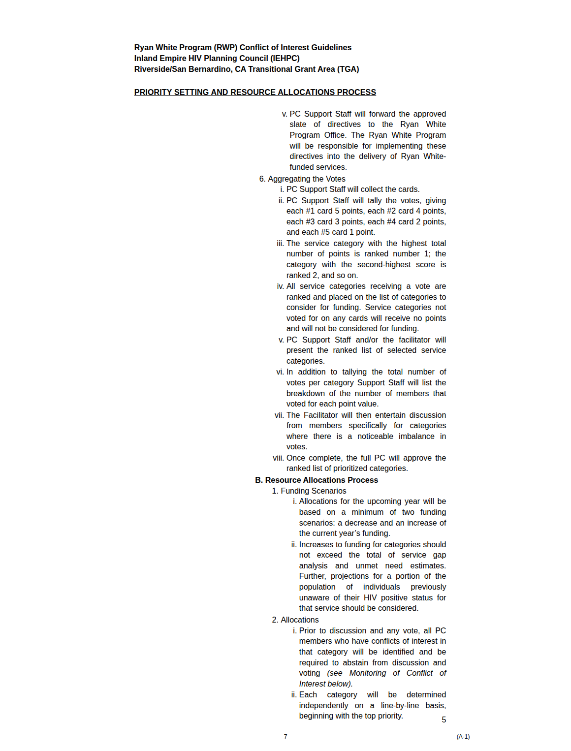Ryan White Program (RWP) Conflict of Interest Guidelines
Inland Empire HIV Planning Council (IEHPC)
Riverside/San Bernardino, CA Transitional Grant Area (TGA)
PRIORITY SETTING AND RESOURCE ALLOCATIONS PROCESS
PC Support Staff will forward the approved slate of directives to the Ryan White Program Office. The Ryan White Program will be responsible for implementing these directives into the delivery of Ryan White-funded services.
Aggregating the Votes
PC Support Staff will collect the cards.
PC Support Staff will tally the votes, giving each #1 card 5 points, each #2 card 4 points, each #3 card 3 points, each #4 card 2 points, and each #5 card 1 point.
The service category with the highest total number of points is ranked number 1; the category with the second-highest score is ranked 2, and so on.
All service categories receiving a vote are ranked and placed on the list of categories to consider for funding. Service categories not voted for on any cards will receive no points and will not be considered for funding.
PC Support Staff and/or the facilitator will present the ranked list of selected service categories.
In addition to tallying the total number of votes per category Support Staff will list the breakdown of the number of members that voted for each point value.
The Facilitator will then entertain discussion from members specifically for categories where there is a noticeable imbalance in votes.
Once complete, the full PC will approve the ranked list of prioritized categories.
Resource Allocations Process
Funding Scenarios
Allocations for the upcoming year will be based on a minimum of two funding scenarios: a decrease and an increase of the current year’s funding.
Increases to funding for categories should not exceed the total of service gap analysis and unmet need estimates. Further, projections for a portion of the population of individuals previously unaware of their HIV positive status for that service should be considered.
Allocations
Prior to discussion and any vote, all PC members who have conflicts of interest in that category will be identified and be required to abstain from discussion and voting (see Monitoring of Conflict of Interest below).
Each category will be determined independently on a line-by-line basis, beginning with the top priority.
5
7
(A-1)